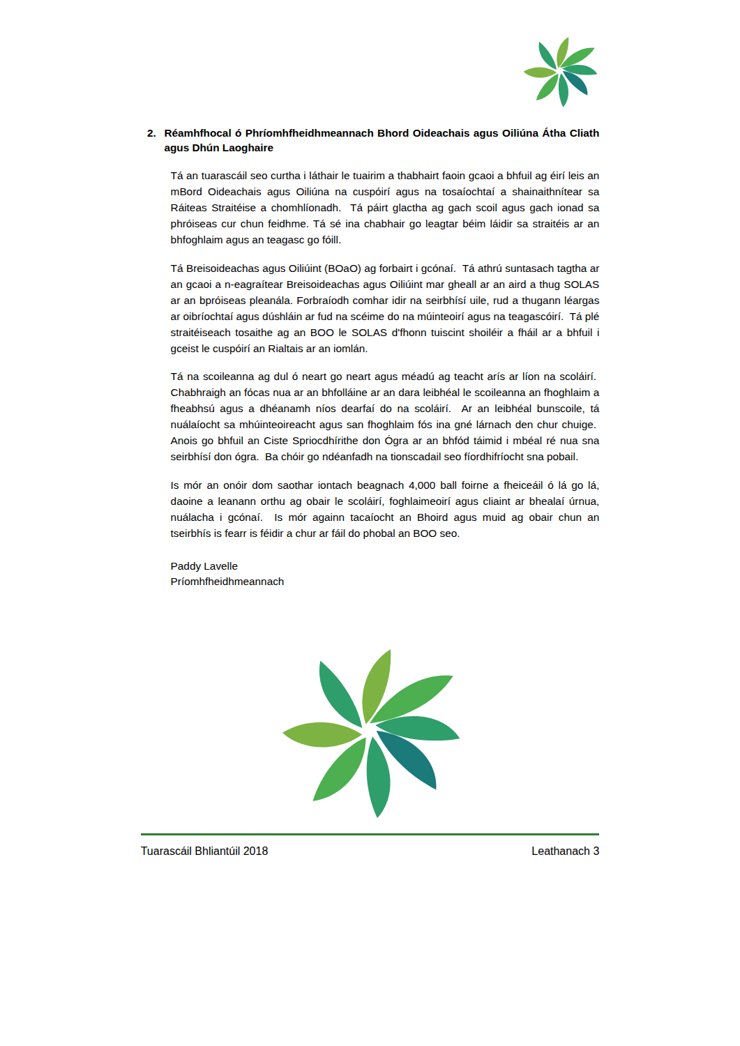2.
Réamhfhocal ó Phríomhfheidhmeannach Bhord Oideachais agus Oiliúna Átha Cliath agus Dhún Laoghaire
Tá an tuarascáil seo curtha i láthair le tuairim a thabhairt faoin gcaoi a bhfuil ag éirí leis an mBord Oideachais agus Oiliúna na cuspóirí agus na tosaíochtaí a shainaithnítear sa Ráiteas Straitéise a chomhlíonadh. Tá páirt glactha ag gach scoil agus gach ionad sa phróiseas cur chun feidhme. Tá sé ina chabhair go leagtar béim láidir sa straitéis ar an bhfoghlaim agus an teagasc go fóill.
Tá Breisoideachas agus Oiliúint (BOaO) ag forbairt i gcónaí. Tá athrú suntasach tagtha ar an gcaoi a n-eagraítear Breisoideachas agus Oiliúint mar gheall ar an aird a thug SOLAS ar an bpróiseas pleanála. Forbraíodh comhar idir na seirbhísí uile, rud a thugann léargas ar oibríochtaí agus dúshláin ar fud na scéime do na múinteoirí agus na teagascóirí. Tá plé straitéiseach tosaithe ag an BOO le SOLAS d'fhonn tuiscint shoiléir a fháil ar a bhfuil i gceist le cuspóirí an Rialtais ar an iomlán.
Tá na scoileanna ag dul ó neart go neart agus méadú ag teacht arís ar líon na scoláirí. Chabhraigh an fócas nua ar an bhfolláine ar an dara leibhéal le scoileanna an fhoghlaim a fheabhsú agus a dhéanamh níos dearfaí do na scoláirí. Ar an leibhéal bunscoile, tá nuálaíocht sa mhúinteoireacht agus san fhoghlaim fós ina gné lárnach den chur chuige. Anois go bhfuil an Ciste Spriocdhírithe don Ógra ar an bhfód táimid i mbéal ré nua sna seirbhísí don ógra. Ba chóir go ndéanfadh na tionscadail seo fíordhifríocht sna pobail.
Is mór an onóir dom saothar iontach beagnach 4,000 ball foirne a fheiceáil ó lá go lá, daoine a leanann orthu ag obair le scoláirí, foghlaimeoirí agus cliaint ar bhealaí úrnua, nuálacha i gcónaí. Is mór againn tacaíocht an Bhoird agus muid ag obair chun an tseirbhís is fearr is féidir a chur ar fáil do phobal an BOO seo.
Paddy Lavelle
Príomhfheidhmeannach
Tuarascáil Bhliantúil 2018 Leathanach 3